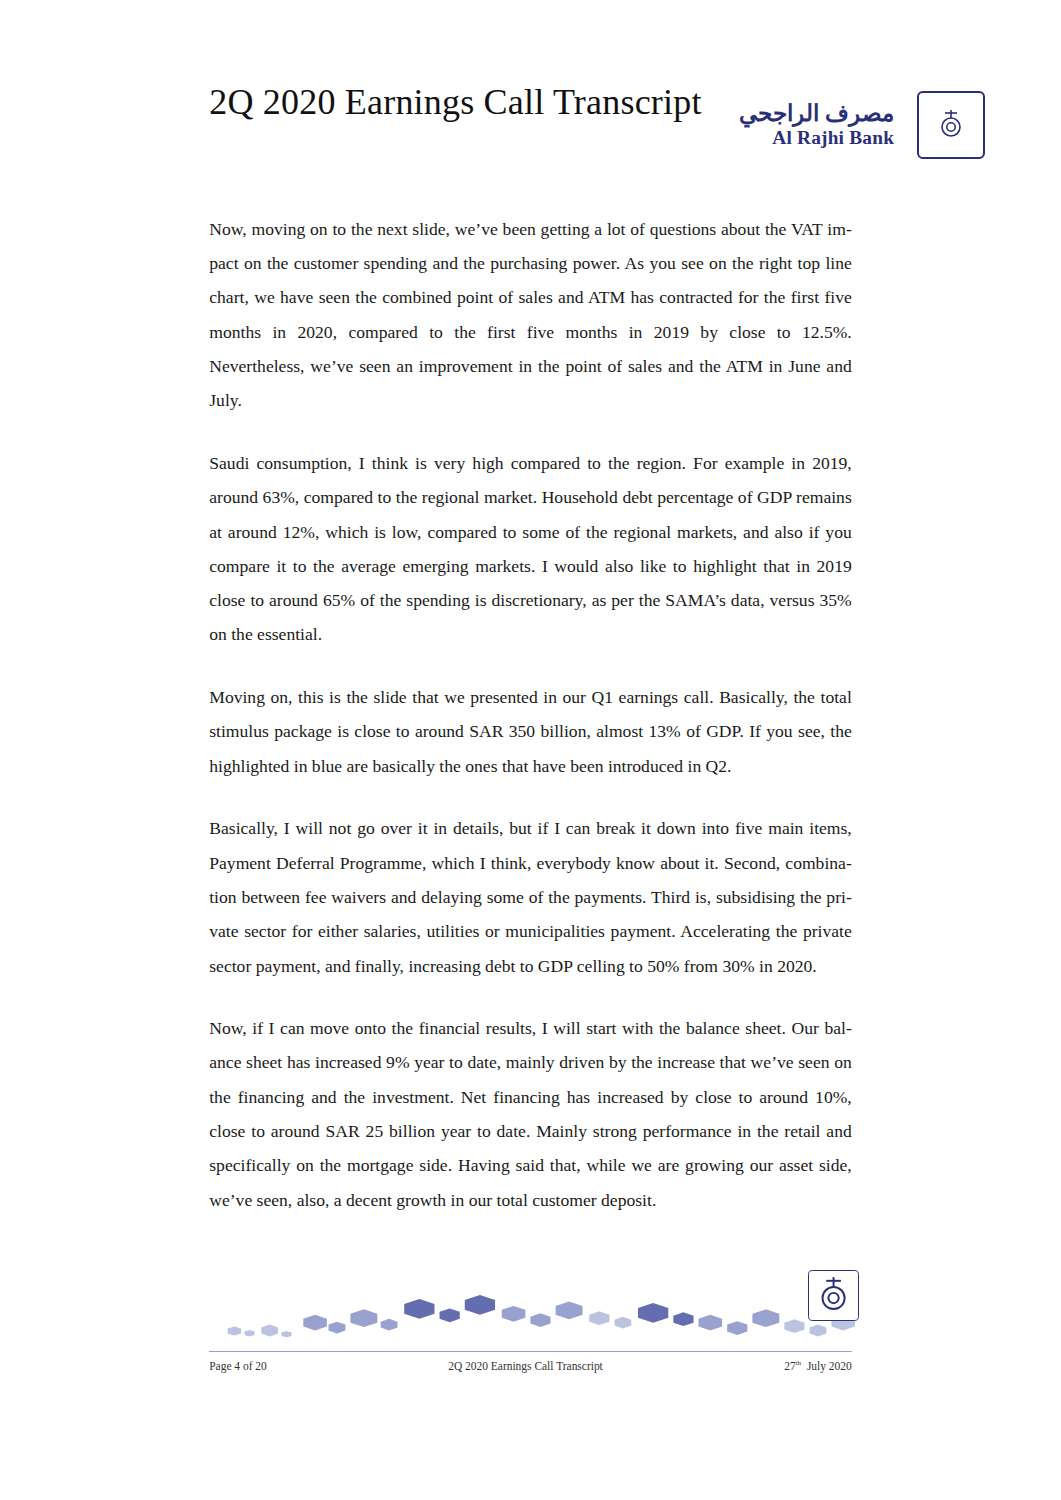2Q 2020 Earnings Call Transcript
مصرف الراجحي
Al Rajhi Bank
Now, moving on to the next slide, we’ve been getting a lot of questions about the VAT impact on the customer spending and the purchasing power. As you see on the right top line chart, we have seen the combined point of sales and ATM has contracted for the first five months in 2020, compared to the first five months in 2019 by close to 12.5%. Nevertheless, we’ve seen an improvement in the point of sales and the ATM in June and July.
Saudi consumption, I think is very high compared to the region. For example in 2019, around 63%, compared to the regional market. Household debt percentage of GDP remains at around 12%, which is low, compared to some of the regional markets, and also if you compare it to the average emerging markets. I would also like to highlight that in 2019 close to around 65% of the spending is discretionary, as per the SAMA’s data, versus 35% on the essential.
Moving on, this is the slide that we presented in our Q1 earnings call. Basically, the total stimulus package is close to around SAR 350 billion, almost 13% of GDP. If you see, the highlighted in blue are basically the ones that have been introduced in Q2.
Basically, I will not go over it in details, but if I can break it down into five main items, Payment Deferral Programme, which I think, everybody know about it. Second, combination between fee waivers and delaying some of the payments. Third is, subsidising the private sector for either salaries, utilities or municipalities payment. Accelerating the private sector payment, and finally, increasing debt to GDP celling to 50% from 30% in 2020.
Now, if I can move onto the financial results, I will start with the balance sheet. Our balance sheet has increased 9% year to date, mainly driven by the increase that we’ve seen on the financing and the investment. Net financing has increased by close to around 10%, close to around SAR 25 billion year to date. Mainly strong performance in the retail and specifically on the mortgage side. Having said that, while we are growing our asset side, we’ve seen, also, a decent growth in our total customer deposit.
Page 4 of 20 2Q 2020 Earnings Call Transcript 27th July 2020